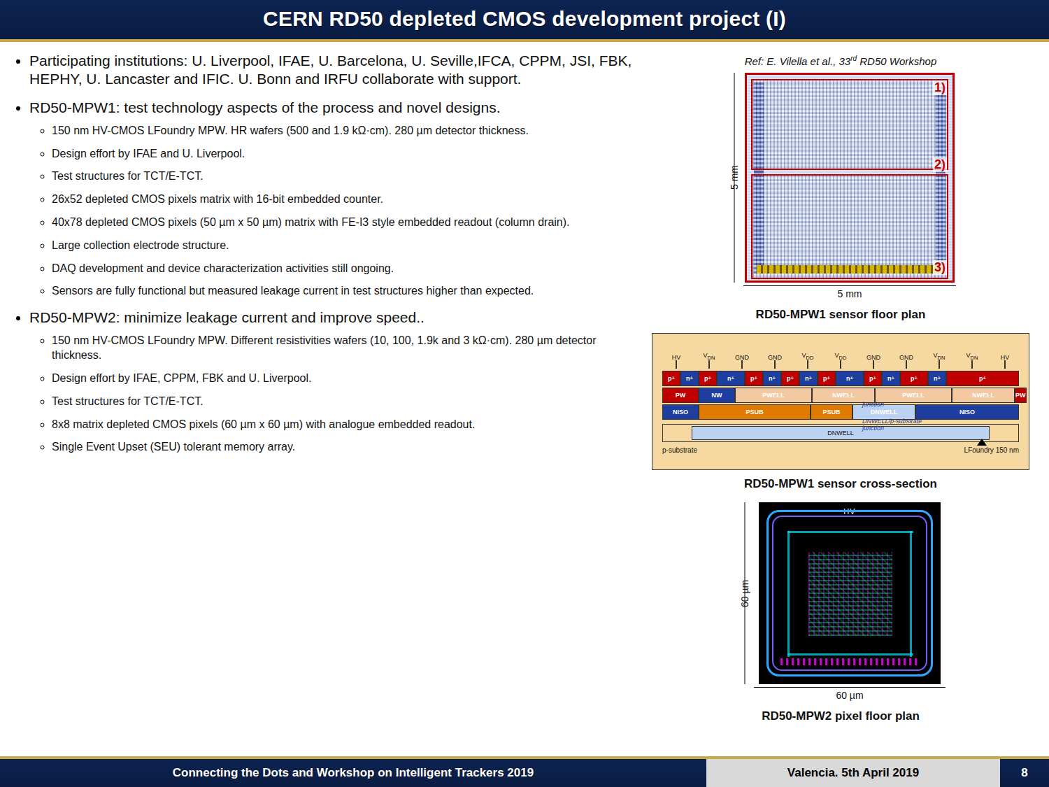CERN RD50 depleted CMOS development project (I)
Participating institutions: U. Liverpool, IFAE, U. Barcelona, U. Seville,IFCA, CPPM, JSI, FBK, HEPHY, U. Lancaster and IFIC. U. Bonn and IRFU collaborate with support.
RD50-MPW1: test technology aspects of the process and novel designs.
150 nm HV-CMOS LFoundry MPW. HR wafers (500 and 1.9 kΩ·cm). 280 µm detector thickness.
Design effort by IFAE and U. Liverpool.
Test structures for TCT/E-TCT.
26x52 depleted CMOS pixels matrix with 16-bit embedded counter.
40x78 depleted CMOS pixels (50 µm x 50 µm) matrix with FE-I3 style embedded readout (column drain).
Large collection electrode structure.
DAQ development and device characterization activities still ongoing.
Sensors are fully functional but measured leakage current in test structures higher than expected.
RD50-MPW2: minimize leakage current and improve speed..
150 nm HV-CMOS LFoundry MPW. Different resistivities wafers (10, 100, 1.9k and 3 kΩ·cm). 280 µm detector thickness.
Design effort by IFAE, CPPM, FBK and U. Liverpool.
Test structures for TCT/E-TCT.
8x8 matrix depleted CMOS pixels (60 µm x 60 µm) with analogue embedded readout.
Single Event Upset (SEU) tolerant memory array.
Ref: E. Vilella et al., 33rd RD50 Workshop
5 mm
1) 2) 3)
5 mm
RD50-MPW1 sensor floor plan
HV
VDN
GND
GND
VDD
VDD
GND
GND
VDN
VDN
HV
p+
n+
p+
n+
p+
n+
p+
n+
p+
n+
p+
n+
p+
n+
p+
PW
NW
PWELL
NWELL
PWELL
NWELL
PW
NISO
PSUB
PSUB
DNWELL
NISO
DNWELL
junction DNWELL/p-substrate
junction
p-substrate LFoundry 150 nm
RD50-MPW1 sensor cross-section
60 µm
HV
60 µm
RD50-MPW2 pixel floor plan
Connecting the Dots and Workshop on Intelligent Trackers 2019
Valencia. 5th April 2019
8